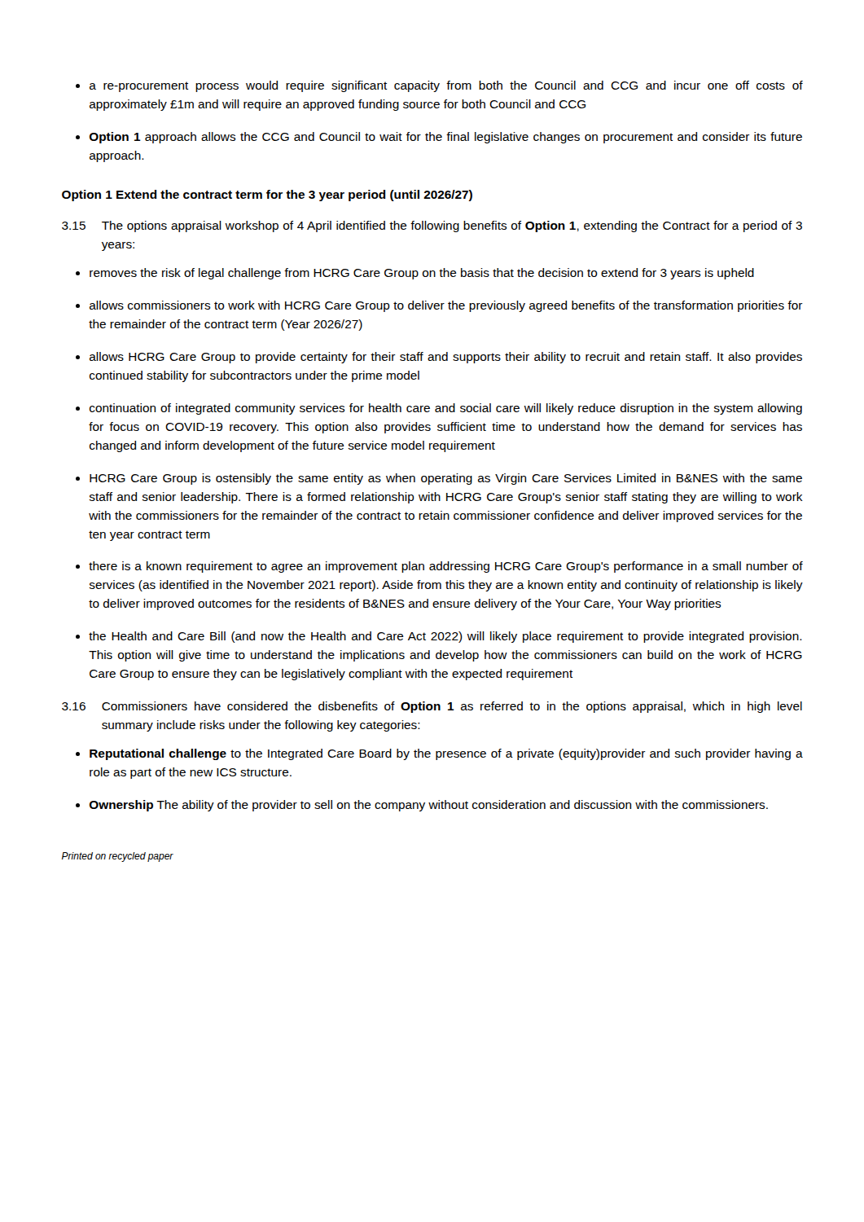a re-procurement process would require significant capacity from both the Council and CCG and incur one off costs of approximately £1m and will require an approved funding source for both Council and CCG
Option 1 approach allows the CCG and Council to wait for the final legislative changes on procurement and consider its future approach.
Option 1 Extend the contract term for the 3 year period (until 2026/27)
3.15
The options appraisal workshop of 4 April identified the following benefits of Option 1, extending the Contract for a period of 3 years:
removes the risk of legal challenge from HCRG Care Group on the basis that the decision to extend for 3 years is upheld
allows commissioners to work with HCRG Care Group to deliver the previously agreed benefits of the transformation priorities for the remainder of the contract term (Year 2026/27)
allows HCRG Care Group to provide certainty for their staff and supports their ability to recruit and retain staff. It also provides continued stability for subcontractors under the prime model
continuation of integrated community services for health care and social care will likely reduce disruption in the system allowing for focus on COVID-19 recovery. This option also provides sufficient time to understand how the demand for services has changed and inform development of the future service model requirement
HCRG Care Group is ostensibly the same entity as when operating as Virgin Care Services Limited in B&NES with the same staff and senior leadership. There is a formed relationship with HCRG Care Group's senior staff stating they are willing to work with the commissioners for the remainder of the contract to retain commissioner confidence and deliver improved services for the ten year contract term
there is a known requirement to agree an improvement plan addressing HCRG Care Group's performance in a small number of services (as identified in the November 2021 report). Aside from this they are a known entity and continuity of relationship is likely to deliver improved outcomes for the residents of B&NES and ensure delivery of the Your Care, Your Way priorities
the Health and Care Bill (and now the Health and Care Act 2022) will likely place requirement to provide integrated provision. This option will give time to understand the implications and develop how the commissioners can build on the work of HCRG Care Group to ensure they can be legislatively compliant with the expected requirement
3.16
Commissioners have considered the disbenefits of Option 1 as referred to in the options appraisal, which in high level summary include risks under the following key categories:
Reputational challenge to the Integrated Care Board by the presence of a private (equity)provider and such provider having a role as part of the new ICS structure.
Ownership The ability of the provider to sell on the company without consideration and discussion with the commissioners.
Printed on recycled paper